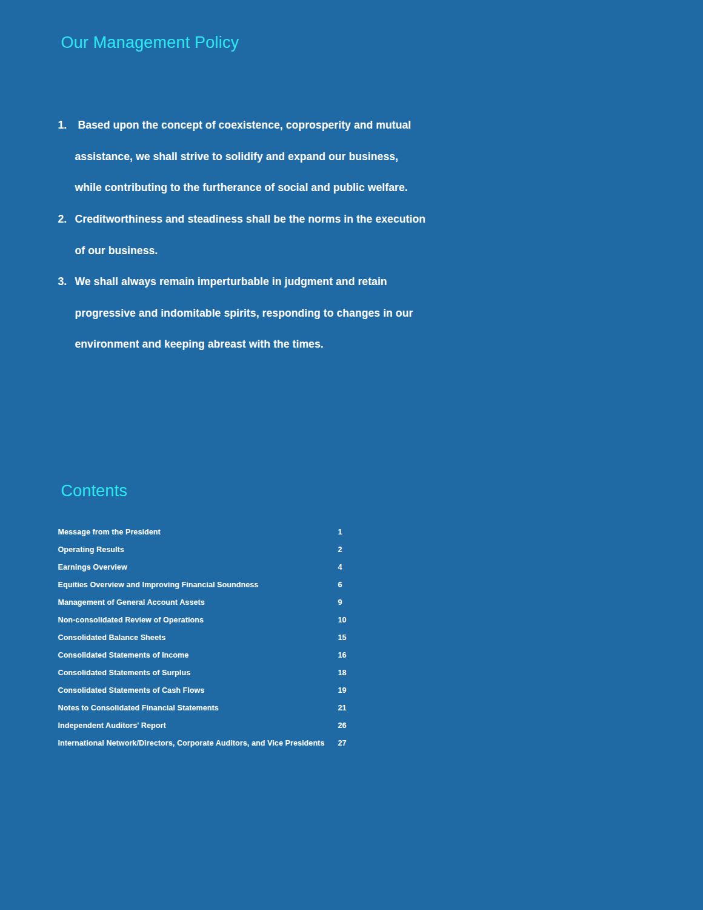Our Management Policy
1. Based upon the concept of coexistence, coprosperity and mutual assistance, we shall strive to solidify and expand our business, while contributing to the furtherance of social and public welfare.
2. Creditworthiness and steadiness shall be the norms in the execution of our business.
3. We shall always remain imperturbable in judgment and retain progressive and indomitable spirits, responding to changes in our environment and keeping abreast with the times.
Contents
| Message from the President | 1 |
| Operating Results | 2 |
| Earnings Overview | 4 |
| Equities Overview and Improving Financial Soundness | 6 |
| Management of General Account Assets | 9 |
| Non-consolidated Review of Operations | 10 |
| Consolidated Balance Sheets | 15 |
| Consolidated Statements of Income | 16 |
| Consolidated Statements of Surplus | 18 |
| Consolidated Statements of Cash Flows | 19 |
| Notes to Consolidated Financial Statements | 21 |
| Independent Auditors' Report | 26 |
| International Network/Directors, Corporate Auditors, and Vice Presidents | 27 |